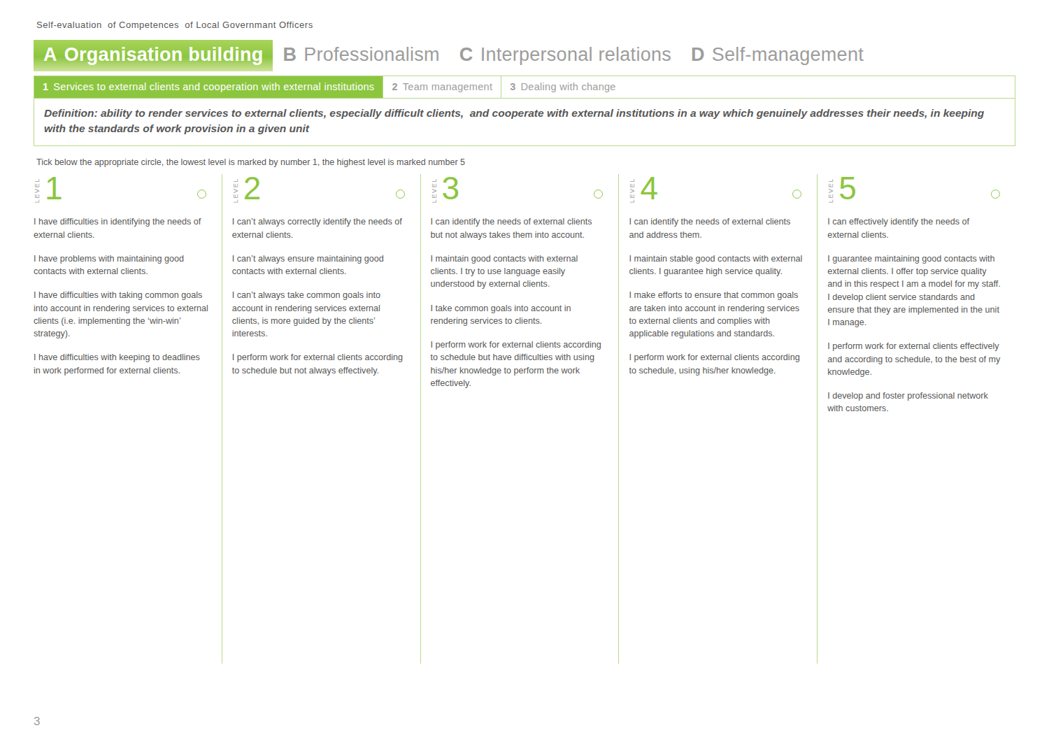Self-evaluation of Competences of Local Governmant Officers
AOrganisation building
BProfessionalism
CInterpersonal relations
DSelf-management
1 Services to external clients and cooperation with external institutions
2 Team management
3 Dealing with change
Definition: ability to render services to external clients, especially difficult clients, and cooperate with external institutions in a way which genuinely addresses their needs, in keeping with the standards of work provision in a given unit
Tick below the appropriate circle, the lowest level is marked by number 1, the highest level is marked number 5
LEVEL 1
I have difficulties in identifying the needs of external clients.
I have problems with maintaining good contacts with external clients.
I have difficulties with taking common goals into account in rendering services to external clients (i.e. implementing the ‘win-win’ strategy).
I have difficulties with keeping to deadlines in work performed for external clients.
LEVEL 2
I can’t always correctly identify the needs of external clients.
I can’t always ensure maintaining good contacts with external clients.
I can’t always take common goals into account in rendering services external clients, is more guided by the clients’ interests.
I perform work for external clients according to schedule but not always effectively.
LEVEL 3
I can identify the needs of external clients but not always takes them into account.
I maintain good contacts with external clients. I try to use language easily understood by external clients.
I take common goals into account in rendering services to clients.
I perform work for external clients according to schedule but have difficulties with using his/her knowledge to perform the work effectively.
LEVEL 4
I can identify the needs of external clients and address them.
I maintain stable good contacts with external clients. I guarantee high service quality.
I make efforts to ensure that common goals are taken into account in rendering services to external clients and complies with applicable regulations and standards.
I perform work for external clients according to schedule, using his/her knowledge.
LEVEL 5
I can effectively identify the needs of external clients.
I guarantee maintaining good contacts with external clients. I offer top service quality and in this respect I am a model for my staff.
I develop client service standards and ensure that they are implemented in the unit
I manage.
I perform work for external clients effectively and according to schedule, to the best of my knowledge.
I develop and foster professional network with customers.
3